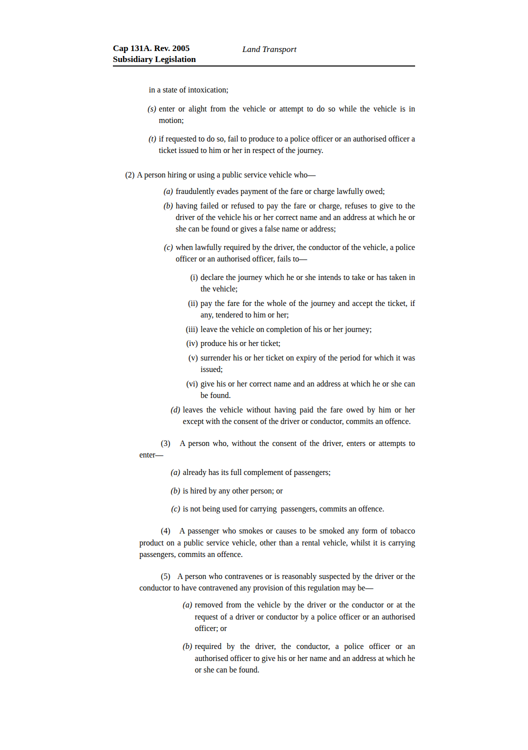Cap 131A. Rev. 2005
Subsidiary Legislation
Land Transport
in a state of intoxication;
(s)
enter or alight from the vehicle or attempt to do so while the vehicle is in motion;
(t)
if requested to do so, fail to produce to a police officer or an authorised officer a ticket issued to him or her in respect of the journey.
(2)
A person hiring or using a public service vehicle who—
(a)
fraudulently evades payment of the fare or charge lawfully owed;
(b)
having failed or refused to pay the fare or charge, refuses to give to the driver of the vehicle his or her correct name and an address at which he or she can be found or gives a false name or address;
(c)
when lawfully required by the driver, the conductor of the vehicle, a police officer or an authorised officer, fails to—
(i)
declare the journey which he or she intends to take or has taken in the vehicle;
(ii)
pay the fare for the whole of the journey and accept the ticket, if any, tendered to him or her;
(iii)
leave the vehicle on completion of his or her journey;
(iv)
produce his or her ticket;
(v)
surrender his or her ticket on expiry of the period for which it was issued;
(vi)
give his or her correct name and an address at which he or she can be found.
(d)
leaves the vehicle without having paid the fare owed by him or her except with the consent of the driver or conductor, commits an offence.
(3) A person who, without the consent of the driver, enters or attempts to enter—
(a)
already has its full complement of passengers;
(b)
is hired by any other person; or
(c)
is not being used for carrying passengers, commits an offence.
(4) A passenger who smokes or causes to be smoked any form of tobacco product on a public service vehicle, other than a rental vehicle, whilst it is carrying passengers, commits an offence.
(5) A person who contravenes or is reasonably suspected by the driver or the conductor to have contravened any provision of this regulation may be—
(a)
removed from the vehicle by the driver or the conductor or at the request of a driver or conductor by a police officer or an authorised officer; or
(b)
required by the driver, the conductor, a police officer or an authorised officer to give his or her name and an address at which he or she can be found.